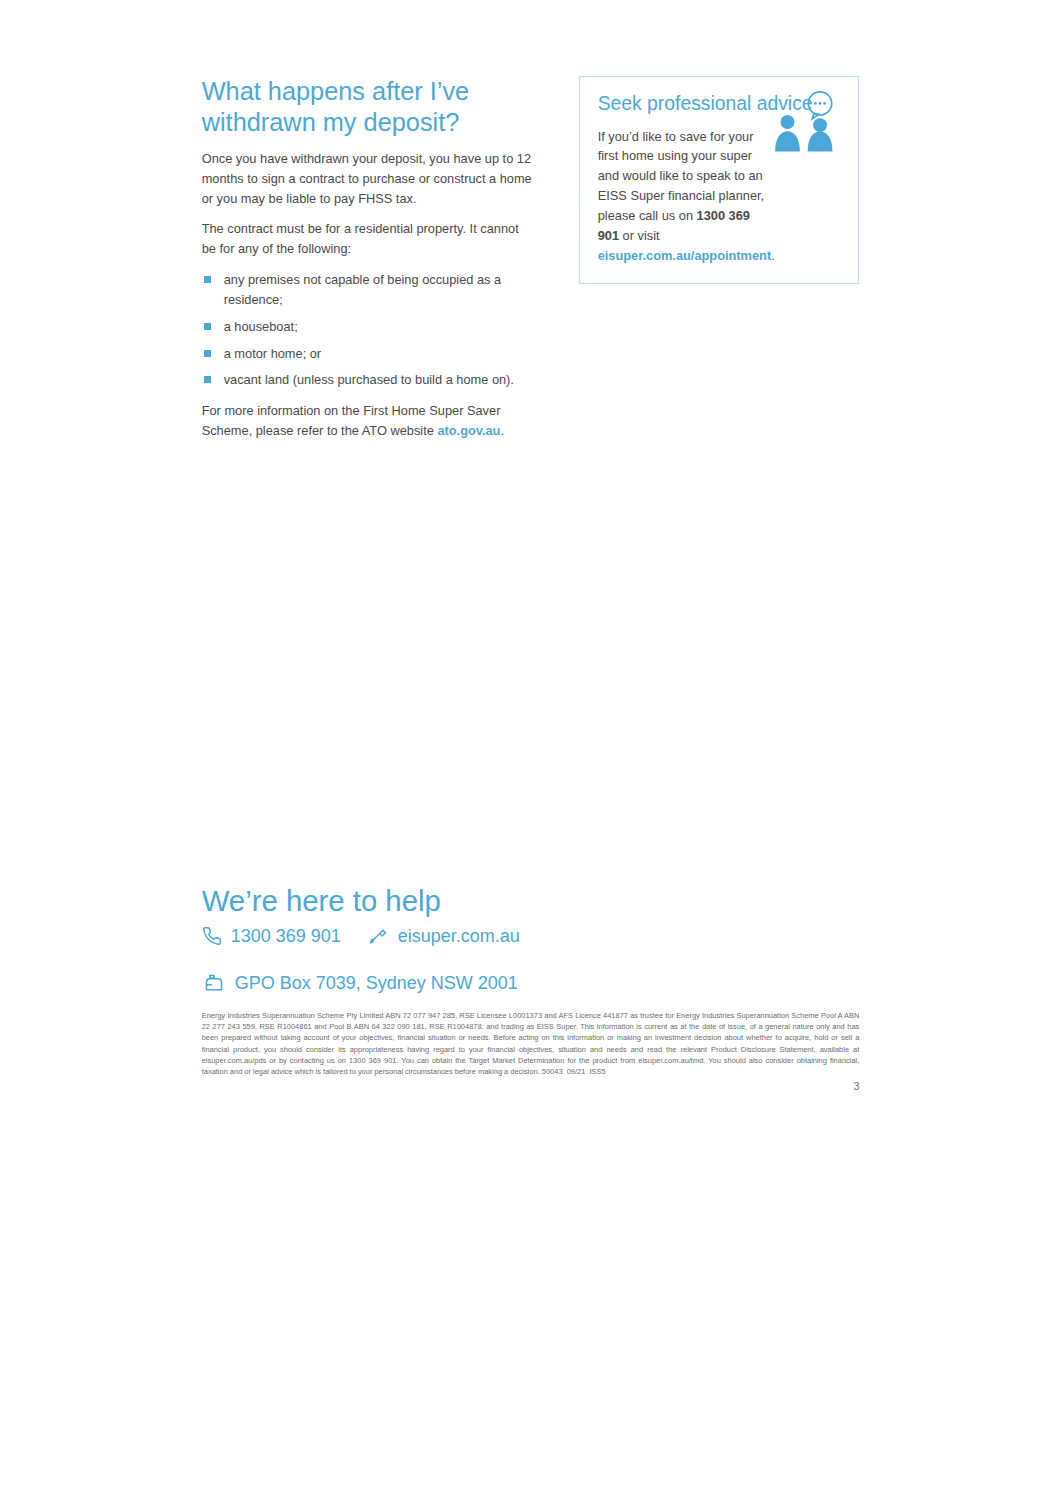What happens after I’ve withdrawn my deposit?
Once you have withdrawn your deposit, you have up to 12 months to sign a contract to purchase or construct a home or you may be liable to pay FHSS tax.
The contract must be for a residential property. It cannot be for any of the following:
any premises not capable of being occupied as a residence;
a houseboat;
a motor home; or
vacant land (unless purchased to build a home on).
For more information on the First Home Super Saver Scheme, please refer to the ATO website ato.gov.au.
Seek professional advice
If you’d like to save for your first home using your super and would like to speak to an EISS Super financial planner, please call us on 1300 369 901 or visit eisuper.com.au/appointment.
We’re here to help
1300 369 901 eisuper.com.au GPO Box 7039, Sydney NSW 2001
Energy Industries Superannuation Scheme Pty Limited ABN 72 077 947 285, RSE Licensee L0001373 and AFS Licence 441877 as trustee for Energy Industries Superannuation Scheme Pool A ABN 22 277 243 559, RSE R1004861 and Pool B ABN 64 322 090 181, RSE R1004878, and trading as EISS Super. This information is current as at the date of issue, of a general nature only and has been prepared without taking account of your objectives, financial situation or needs. Before acting on this information or making an investment decision about whether to acquire, hold or sell a financial product, you should consider its appropriateness having regard to your financial objectives, situation and needs and read the relevant Product Disclosure Statement, available at eisuper.com.au/pds or by contacting us on 1300 369 901. You can obtain the Target Market Determination for the product from eisuper.com.au/tmd. You should also consider obtaining financial, taxation and or legal advice which is tailored to your personal circumstances before making a decision. 50043 09/21 ISS5
3